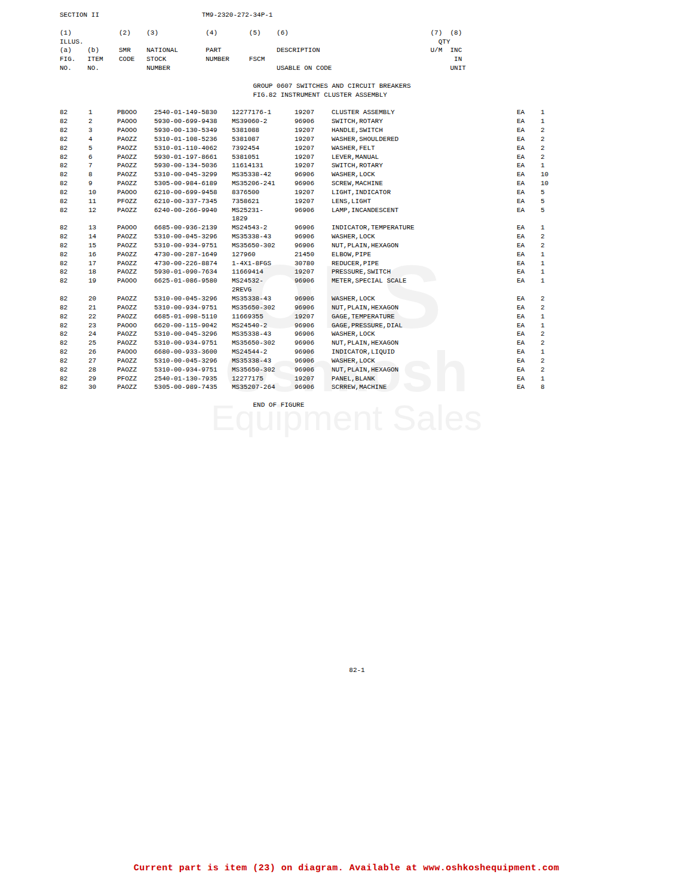OLS
Oshkosh
Equipment Sales
SECTION II TM9-2320-272-34P-1
(1) (2) (3) (4) (5) (6) (7) (8)
ILLUS. QTY
(a) (b) SMR NATIONAL PART DESCRIPTION U/M INC
FIG. ITEM CODE STOCK NUMBER FSCM IN
NO. NO. NUMBER USABLE ON CODE UNIT
GROUP 0607 SWITCHES AND CIRCUIT BREAKERS
FIG.82 INSTRUMENT CLUSTER ASSEMBLY
| 82 | 1 | PBOOO | 2540-01-149-5830 | 12277176-1 | 19207 | CLUSTER ASSEMBLY | EA | 1 |
| 82 | 2 | PAOOO | 5930-00-699-9438 | MS39060-2 | 96906 | SWITCH,ROTARY | EA | 1 |
| 82 | 3 | PAOOO | 5930-00-130-5349 | 5381088 | 19207 | HANDLE,SWITCH | EA | 2 |
| 82 | 4 | PAOZZ | 5310-01-108-5236 | 5381087 | 19207 | WASHER,SHOULDERED | EA | 2 |
| 82 | 5 | PAOZZ | 5310-01-110-4062 | 7392454 | 19207 | WASHER,FELT | EA | 2 |
| 82 | 6 | PAOZZ | 5930-01-197-8661 | 5381051 | 19207 | LEVER,MANUAL | EA | 2 |
| 82 | 7 | PAOZZ | 5930-00-134-5036 | 11614131 | 19207 | SWITCH,ROTARY | EA | 1 |
| 82 | 8 | PAOZZ | 5310-00-045-3299 | MS35338-42 | 96906 | WASHER,LOCK | EA | 10 |
| 82 | 9 | PAOZZ | 5305-00-984-6189 | MS35206-241 | 96906 | SCREW,MACHINE | EA | 10 |
| 82 | 10 | PAOOO | 6210-00-699-9458 | 8376500 | 19207 | LIGHT,INDICATOR | EA | 5 |
| 82 | 11 | PFOZZ | 6210-00-337-7345 | 7358621 | 19207 | LENS,LIGHT | EA | 5 |
| 82 | 12 | PAOZZ | 6240-00-266-9940 | MS25231- | 96906 | LAMP,INCANDESCENT | EA | 5 |
| | | | | 1829 | | | | |
| 82 | 13 | PAOOO | 6685-00-936-2139 | MS24543-2 | 96906 | INDICATOR,TEMPERATURE | EA | 1 |
| 82 | 14 | PAOZZ | 5310-00-045-3296 | MS35338-43 | 96906 | WASHER,LOCK | EA | 2 |
| 82 | 15 | PAOZZ | 5310-00-934-9751 | MS35650-302 | 96906 | NUT,PLAIN,HEXAGON | EA | 2 |
| 82 | 16 | PAOZZ | 4730-00-287-1649 | 127960 | 21450 | ELBOW,PIPE | EA | 1 |
| 82 | 17 | PAOZZ | 4730-00-226-8874 | 1-4X1-8FGS | 30780 | REDUCER,PIPE | EA | 1 |
| 82 | 18 | PAOZZ | 5930-01-090-7634 | 11669414 | 19207 | PRESSURE,SWITCH | EA | 1 |
| 82 | 19 | PAOOO | 6625-01-086-9580 | MS24532- | 96906 | METER,SPECIAL SCALE | EA | 1 |
| | | | | 2REVG | | | | |
| 82 | 20 | PAOZZ | 5310-00-045-3296 | MS35338-43 | 96906 | WASHER,LOCK | EA | 2 |
| 82 | 21 | PAOZZ | 5310-00-934-9751 | MS35650-302 | 96906 | NUT,PLAIN,HEXAGON | EA | 2 |
| 82 | 22 | PAOZZ | 6685-01-098-5110 | 11669355 | 19207 | GAGE,TEMPERATURE | EA | 1 |
| 82 | 23 | PAOOO | 6620-00-115-9042 | MS24540-2 | 96906 | GAGE,PRESSURE,DIAL | EA | 1 |
| 82 | 24 | PAOZZ | 5310-00-045-3296 | MS35338-43 | 96906 | WASHER,LOCK | EA | 2 |
| 82 | 25 | PAOZZ | 5310-00-934-9751 | MS35650-302 | 96906 | NUT,PLAIN,HEXAGON | EA | 2 |
| 82 | 26 | PAOOO | 6680-00-933-3600 | MS24544-2 | 96906 | INDICATOR,LIQUID | EA | 1 |
| 82 | 27 | PAOZZ | 5310-00-045-3296 | MS35338-43 | 96906 | WASHER,LOCK | EA | 2 |
| 82 | 28 | PAOZZ | 5310-00-934-9751 | MS35650-302 | 96906 | NUT,PLAIN,HEXAGON | EA | 2 |
| 82 | 29 | PFOZZ | 2540-01-130-7935 | 12277175 | 19207 | PANEL,BLANK | EA | 1 |
| 82 | 30 | PAOZZ | 5305-00-989-7435 | MS35207-264 | 96906 | SCRREW,MACHINE | EA | 8 |
END OF FIGURE
82-1
Current part is item (23) on diagram. Available at www.oshkoshequipment.com